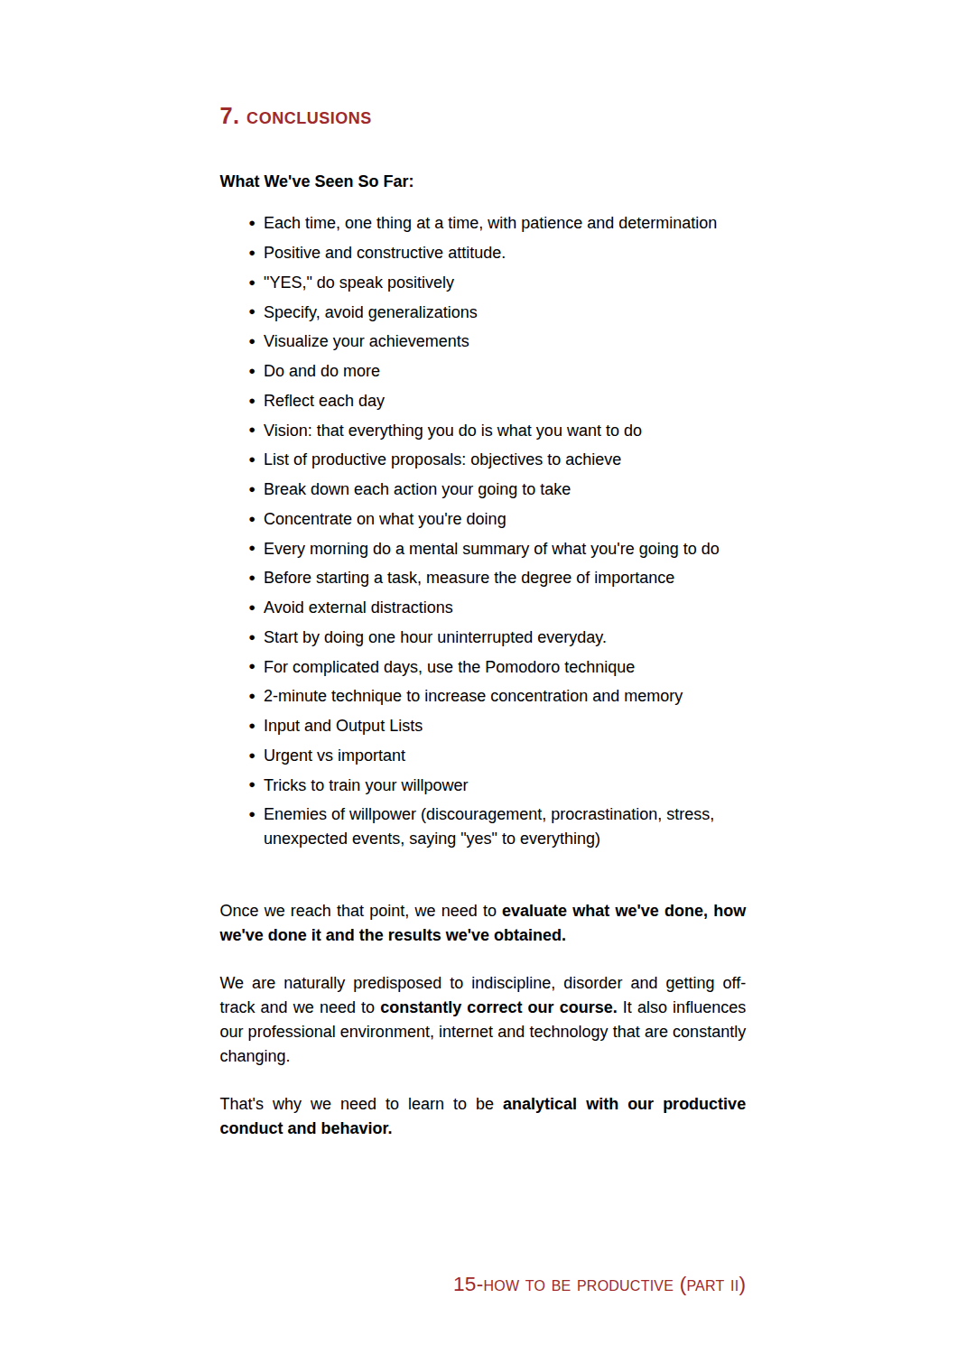7. Conclusions
What We've Seen So Far:
Each time, one thing at a time, with patience and determination
Positive and constructive attitude.
"YES," do speak positively
Specify, avoid generalizations
Visualize your achievements
Do and do more
Reflect each day
Vision: that everything you do is what you want to do
List of productive proposals: objectives to achieve
Break down each action your going to take
Concentrate on what you're doing
Every morning do a mental summary of what you're going to do
Before starting a task, measure the degree of importance
Avoid external distractions
Start by doing one hour uninterrupted everyday.
For complicated days, use the Pomodoro technique
2-minute technique to increase concentration and memory
Input and Output Lists
Urgent vs important
Tricks to train your willpower
Enemies of willpower (discouragement, procrastination, stress, unexpected events, saying "yes" to everything)
Once we reach that point, we need to evaluate what we've done, how we've done it and the results we've obtained.
We are naturally predisposed to indiscipline, disorder and getting off-track and we need to constantly correct our course. It also influences our professional environment, internet and technology that are constantly changing.
That's why we need to learn to be analytical with our productive conduct and behavior.
15-How to be Productive (Part II)